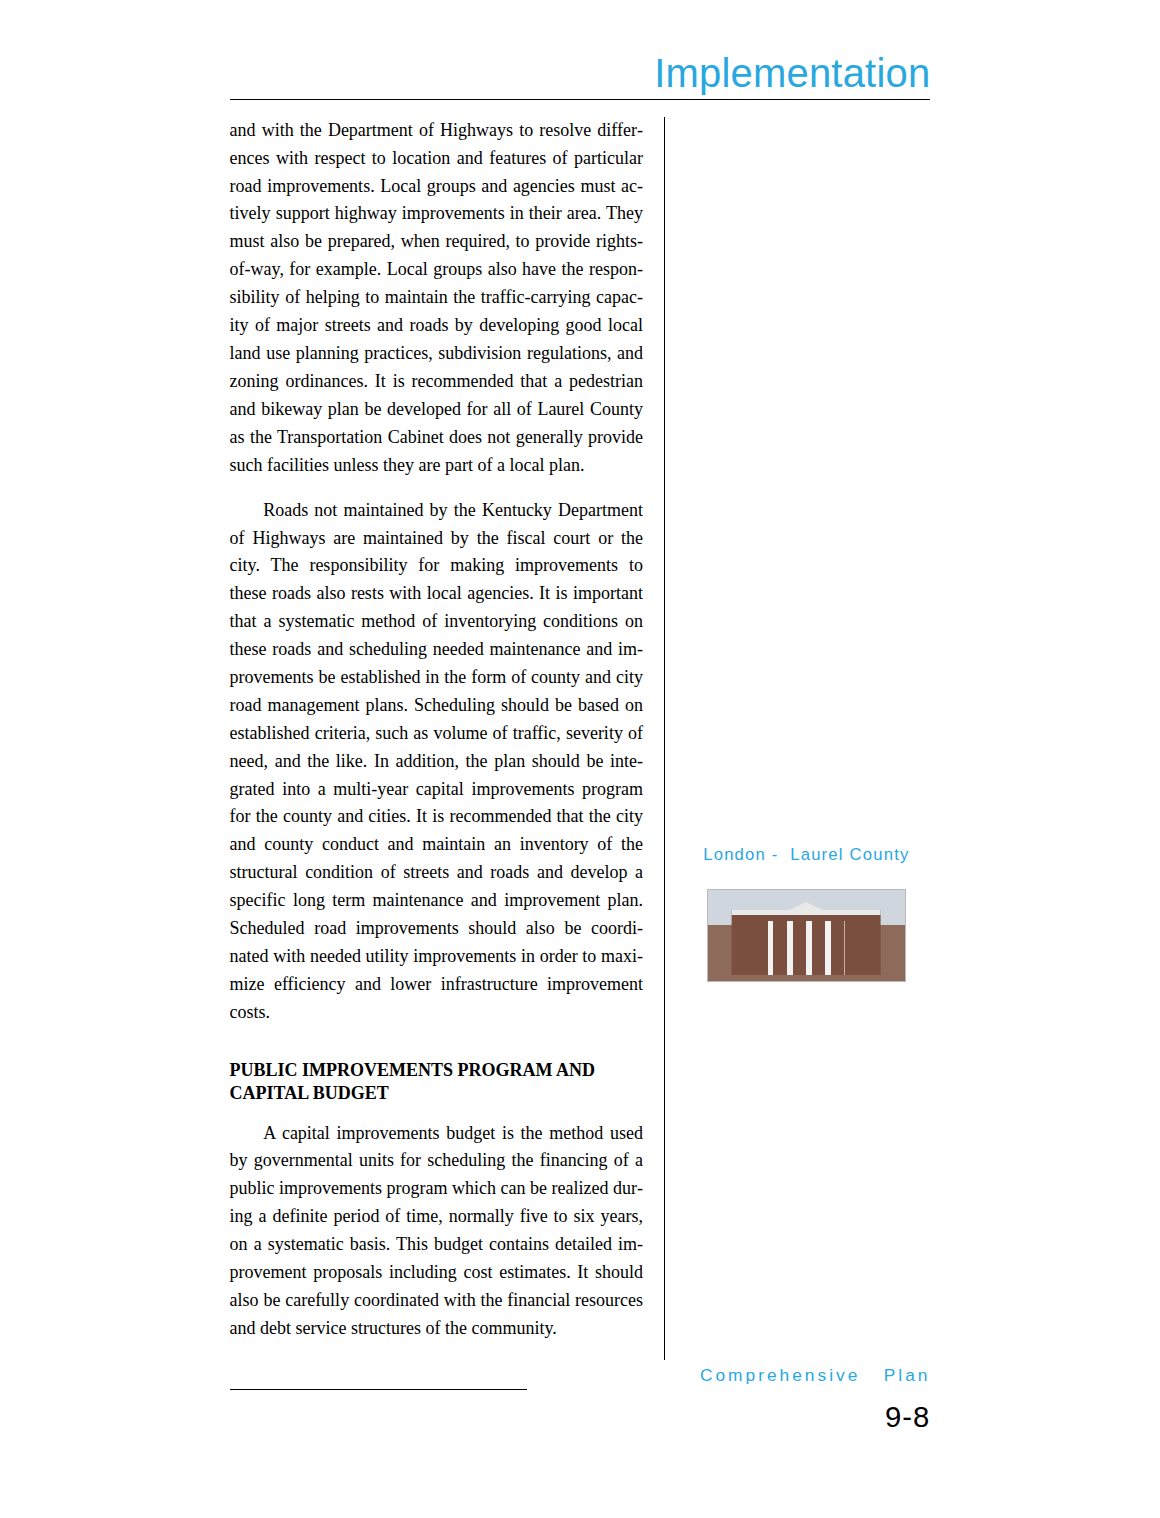Implementation
and with the Department of Highways to resolve differences with respect to location and features of particular road improvements. Local groups and agencies must actively support highway improvements in their area. They must also be prepared, when required, to provide rights-of-way, for example. Local groups also have the responsibility of helping to maintain the traffic-carrying capacity of major streets and roads by developing good local land use planning practices, subdivision regulations, and zoning ordinances. It is recommended that a pedestrian and bikeway plan be developed for all of Laurel County as the Transportation Cabinet does not generally provide such facilities unless they are part of a local plan.
Roads not maintained by the Kentucky Department of Highways are maintained by the fiscal court or the city. The responsibility for making improvements to these roads also rests with local agencies. It is important that a systematic method of inventorying conditions on these roads and scheduling needed maintenance and improvements be established in the form of county and city road management plans. Scheduling should be based on established criteria, such as volume of traffic, severity of need, and the like. In addition, the plan should be integrated into a multi-year capital improvements program for the county and cities. It is recommended that the city and county conduct and maintain an inventory of the structural condition of streets and roads and develop a specific long term maintenance and improvement plan. Scheduled road improvements should also be coordinated with needed utility improvements in order to maximize efficiency and lower infrastructure improvement costs.
Public Improvements Program and Capital Budget
A capital improvements budget is the method used by governmental units for scheduling the financing of a public improvements program which can be realized during a definite period of time, normally five to six years, on a systematic basis. This budget contains detailed improvement proposals including cost estimates. It should also be carefully coordinated with the financial resources and debt service structures of the community.
London - Laurel County
Comprehensive Plan
9-8